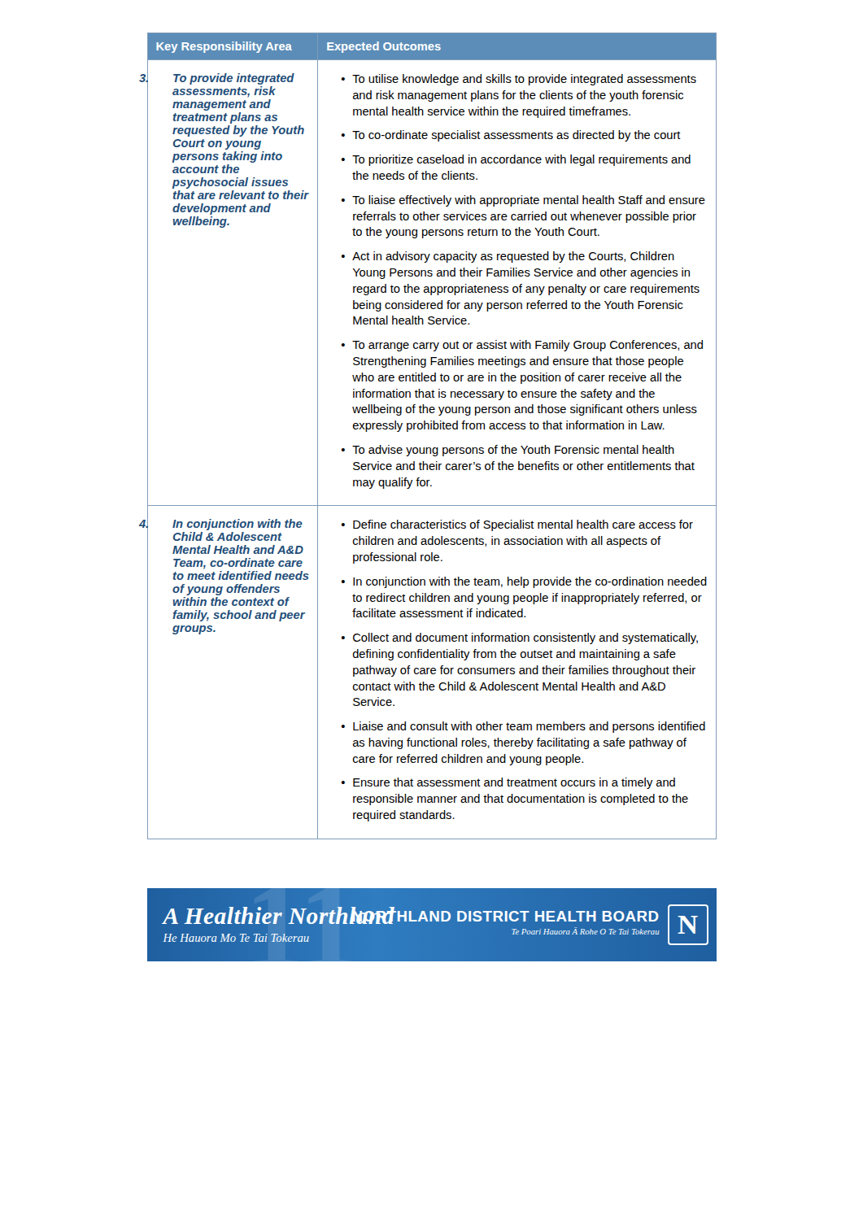| Key Responsibility Area | Expected Outcomes |
| --- | --- |
| 3. To provide integrated assessments, risk management and treatment plans as requested by the Youth Court on young persons taking into account the psychosocial issues that are relevant to their development and wellbeing. | To utilise knowledge and skills to provide integrated assessments and risk management plans for the clients of the youth forensic mental health service within the required timeframes. To co-ordinate specialist assessments as directed by the court To prioritize caseload in accordance with legal requirements and the needs of the clients. To liaise effectively with appropriate mental health Staff and ensure referrals to other services are carried out whenever possible prior to the young persons return to the Youth Court. Act in advisory capacity as requested by the Courts, Children Young Persons and their Families Service and other agencies in regard to the appropriateness of any penalty or care requirements being considered for any person referred to the Youth Forensic Mental health Service. To arrange carry out or assist with Family Group Conferences, and Strengthening Families meetings and ensure that those people who are entitled to or are in the position of carer receive all the information that is necessary to ensure the safety and the wellbeing of the young person and those significant others unless expressly prohibited from access to that information in Law. To advise young persons of the Youth Forensic mental health Service and their carer’s of the benefits or other entitlements that may qualify for. |
| 4. In conjunction with the Child & Adolescent Mental Health and A&D Team, co-ordinate care to meet identified needs of young offenders within the context of family, school and peer groups. | Define characteristics of Specialist mental health care access for children and adolescents, in association with all aspects of professional role. In conjunction with the team, help provide the co-ordination needed to redirect children and young people if inappropriately referred, or facilitate assessment if indicated. Collect and document information consistently and systematically, defining confidentiality from the outset and maintaining a safe pathway of care for consumers and their families throughout their contact with the Child & Adolescent Mental Health and A&D Service. Liaise and consult with other team members and persons identified as having functional roles, thereby facilitating a safe pathway of care for referred children and young people. Ensure that assessment and treatment occurs in a timely and responsible manner and that documentation is completed to the required standards. |
11
A Healthier Northland
He Hauora Mo Te Tai Tokerau
NORTHLAND DISTRICT HEALTH BOARD
Te Poari Hauora Ä Rohe O Te Tai Tokerau
N